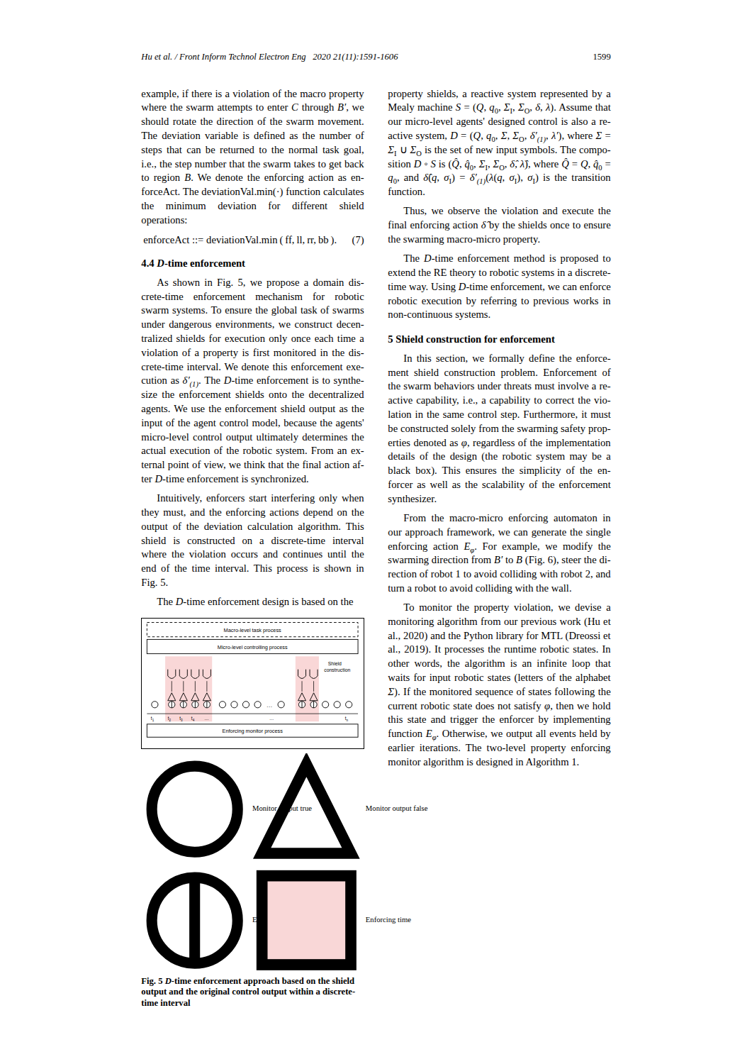Hu et al. / Front Inform Technol Electron Eng 2020 21(11):1591-1606 1599
example, if there is a violation of the macro property where the swarm attempts to enter C through B′, we should rotate the direction of the swarm movement. The deviation variable is defined as the number of steps that can be returned to the normal task goal, i.e., the step number that the swarm takes to get back to region B. We denote the enforcing action as enforceAct. The deviationVal.min(·) function calculates the minimum deviation for different shield operations:
enforceAct ::= deviationVal.min ( ff, ll, rr, bb ). (7)
4.4 D-time enforcement
As shown in Fig. 5, we propose a domain discrete-time enforcement mechanism for robotic swarm systems. To ensure the global task of swarms under dangerous environments, we construct decentralized shields for execution only once each time a violation of a property is first monitored in the discrete-time interval. We denote this enforcement execution as δ′(1). The D-time enforcement is to synthesize the enforcement shields onto the decentralized agents. We use the enforcement shield output as the input of the agent control model, because the agents' micro-level control output ultimately determines the actual execution of the robotic system. From an external point of view, we think that the final action after D-time enforcement is synchronized.
Intuitively, enforcers start interfering only when they must, and the enforcing actions depend on the output of the deviation calculation algorithm. This shield is constructed on a discrete-time interval where the violation occurs and continues until the end of the time interval. This process is shown in Fig. 5.
The D-time enforcement design is based on the
Macro-level task process Micro-level controlling process Shield construction … t1 t2 t3 t4 … … tn Enforcing monitor process
| Monitor output true | Monitor output false |
| Enforcing shield | Enforcing time |
Fig. 5 D-time enforcement approach based on the shield output and the original control output within a discrete-time interval
property shields, a reactive system represented by a Mealy machine S = (Q, q0, ΣI, ΣO, δ, λ). Assume that our micro-level agents' designed control is also a reactive system, D = (Q, q0, Σ, ΣO, δ′(1), λ′), where Σ = ΣI ∪ ΣO is the set of new input symbols. The composition D ◦ S is (Q̂, q̂0, ΣI, ΣO, δ̂, λ̂), where Q̂ = Q, q̂0 = q0, and δ̂(q, σI) = δ′(1)(λ(q, σI), σI) is the transition function.
Thus, we observe the violation and execute the final enforcing action δ̂ by the shields once to ensure the swarming macro-micro property.
The D-time enforcement method is proposed to extend the RE theory to robotic systems in a discrete-time way. Using D-time enforcement, we can enforce robotic execution by referring to previous works in non-continuous systems.
5 Shield construction for enforcement
In this section, we formally define the enforcement shield construction problem. Enforcement of the swarm behaviors under threats must involve a reactive capability, i.e., a capability to correct the violation in the same control step. Furthermore, it must be constructed solely from the swarming safety properties denoted as φ, regardless of the implementation details of the design (the robotic system may be a black box). This ensures the simplicity of the enforcer as well as the scalability of the enforcement synthesizer.
From the macro-micro enforcing automaton in our approach framework, we can generate the single enforcing action Eφ. For example, we modify the swarming direction from B′ to B (Fig. 6), steer the direction of robot 1 to avoid colliding with robot 2, and turn a robot to avoid colliding with the wall.
To monitor the property violation, we devise a monitoring algorithm from our previous work (Hu et al., 2020) and the Python library for MTL (Dreossi et al., 2019). It processes the runtime robotic states. In other words, the algorithm is an infinite loop that waits for input robotic states (letters of the alphabet Σ). If the monitored sequence of states following the current robotic state does not satisfy φ, then we hold this state and trigger the enforcer by implementing function Eφ. Otherwise, we output all events held by earlier iterations. The two-level property enforcing monitor algorithm is designed in Algorithm 1.